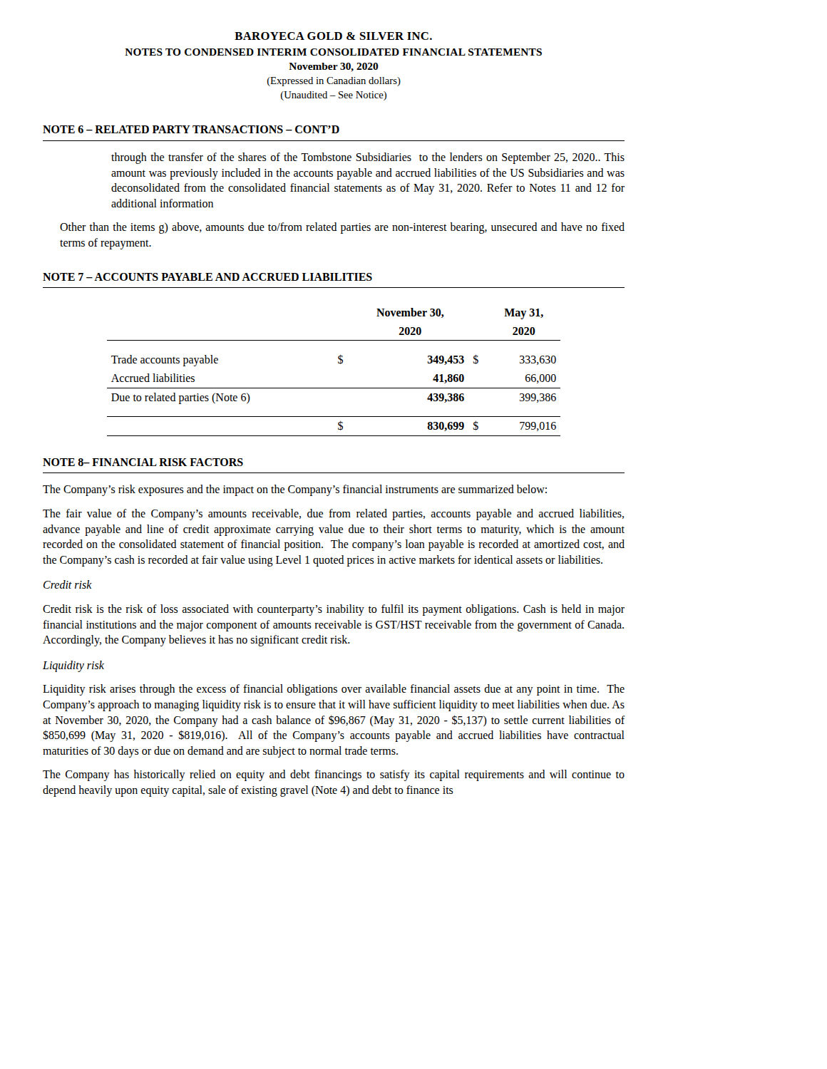BAROYECA GOLD & SILVER INC.
NOTES TO CONDENSED INTERIM CONSOLIDATED FINANCIAL STATEMENTS
November 30, 2020
(Expressed in Canadian dollars)
(Unaudited – See Notice)
NOTE 6 – RELATED PARTY TRANSACTIONS – CONT’D
through the transfer of the shares of the Tombstone Subsidiaries to the lenders on September 25, 2020.. This amount was previously included in the accounts payable and accrued liabilities of the US Subsidiaries and was deconsolidated from the consolidated financial statements as of May 31, 2020. Refer to Notes 11 and 12 for additional information
Other than the items g) above, amounts due to/from related parties are non-interest bearing, unsecured and have no fixed terms of repayment.
NOTE 7 – ACCOUNTS PAYABLE AND ACCRUED LIABILITIES
| | | November 30, | | May 31, |
| --- | --- | --- | --- | --- |
| | | 2020 | | 2020 |
| Trade accounts payable | $ | 349,453 | $ | 333,630 |
| Accrued liabilities | | 41,860 | | 66,000 |
| Due to related parties (Note 6) | | 439,386 | | 399,386 |
| | $ | 830,699 | $ | 799,016 |
NOTE 8– FINANCIAL RISK FACTORS
The Company’s risk exposures and the impact on the Company’s financial instruments are summarized below:
The fair value of the Company’s amounts receivable, due from related parties, accounts payable and accrued liabilities, advance payable and line of credit approximate carrying value due to their short terms to maturity, which is the amount recorded on the consolidated statement of financial position. The company’s loan payable is recorded at amortized cost, and the Company’s cash is recorded at fair value using Level 1 quoted prices in active markets for identical assets or liabilities.
Credit risk
Credit risk is the risk of loss associated with counterparty’s inability to fulfil its payment obligations. Cash is held in major financial institutions and the major component of amounts receivable is GST/HST receivable from the government of Canada. Accordingly, the Company believes it has no significant credit risk.
Liquidity risk
Liquidity risk arises through the excess of financial obligations over available financial assets due at any point in time. The Company’s approach to managing liquidity risk is to ensure that it will have sufficient liquidity to meet liabilities when due. As at November 30, 2020, the Company had a cash balance of $96,867 (May 31, 2020 - $5,137) to settle current liabilities of $850,699 (May 31, 2020 - $819,016). All of the Company’s accounts payable and accrued liabilities have contractual maturities of 30 days or due on demand and are subject to normal trade terms.
The Company has historically relied on equity and debt financings to satisfy its capital requirements and will continue to depend heavily upon equity capital, sale of existing gravel (Note 4) and debt to finance its